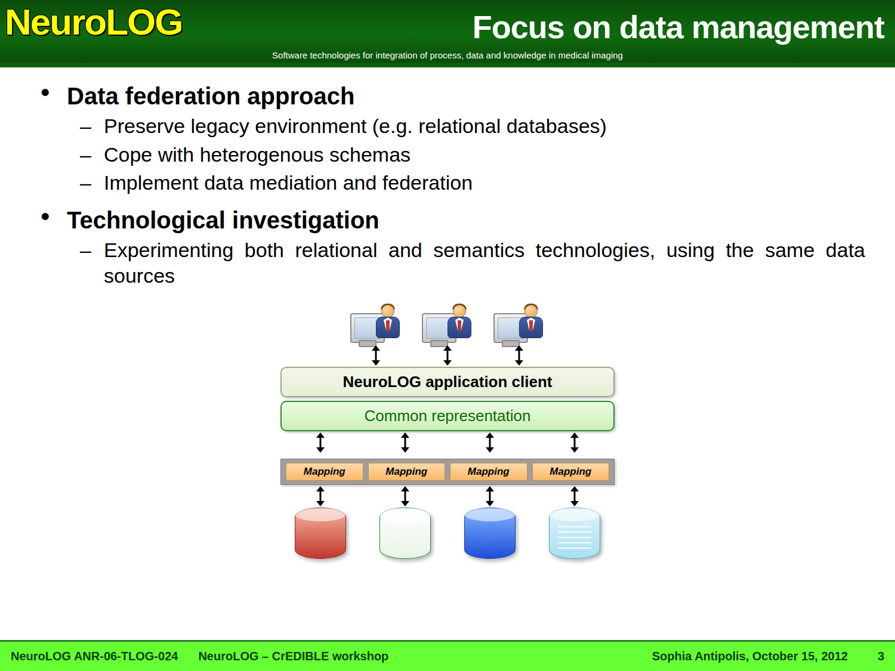NeuroLOG
Focus on data management
Software technologies for integration of process, data and knowledge in medical imaging
Data federation approach
Preserve legacy environment (e.g. relational databases)
Cope with heterogenous schemas
Implement data mediation and federation
Technological investigation
Experimenting both relational and semantics technologies, using the same data sources
NeuroLOG application client
Common representation
Mapping
Mapping
Mapping
Mapping
NeuroLOG ANR-06-TLOG-024 NeuroLOG – CrEDIBLE workshop Sophia Antipolis, October 15, 2012 3